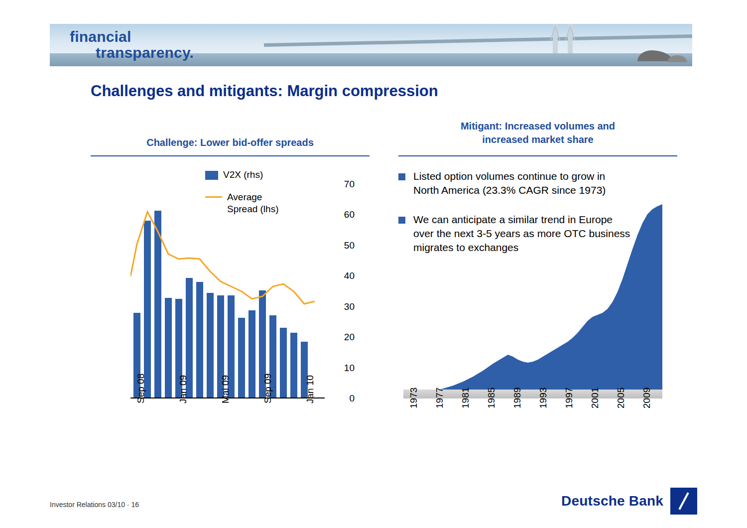financial transparency.
Challenges and mitigants: Margin compression
Challenge: Lower bid-offer spreads
Mitigant: Increased volumes and
increased market share
V2X (rhs)
Average
Spread (lhs)
70 60 50 40 30 20 10 0
Sep 08 Jan 09 Mai 09 Sep 09 Jan 10
Listed option volumes continue to grow in North America (23.3% CAGR since 1973)
We can anticipate a similar trend in Europe over the next 3-5 years as more OTC business migrates to exchanges
1973 1977 1981 1985 1989 1993 1997 2001 2005 2009
Investor Relations 03/10 · 16
Deutsche Bank